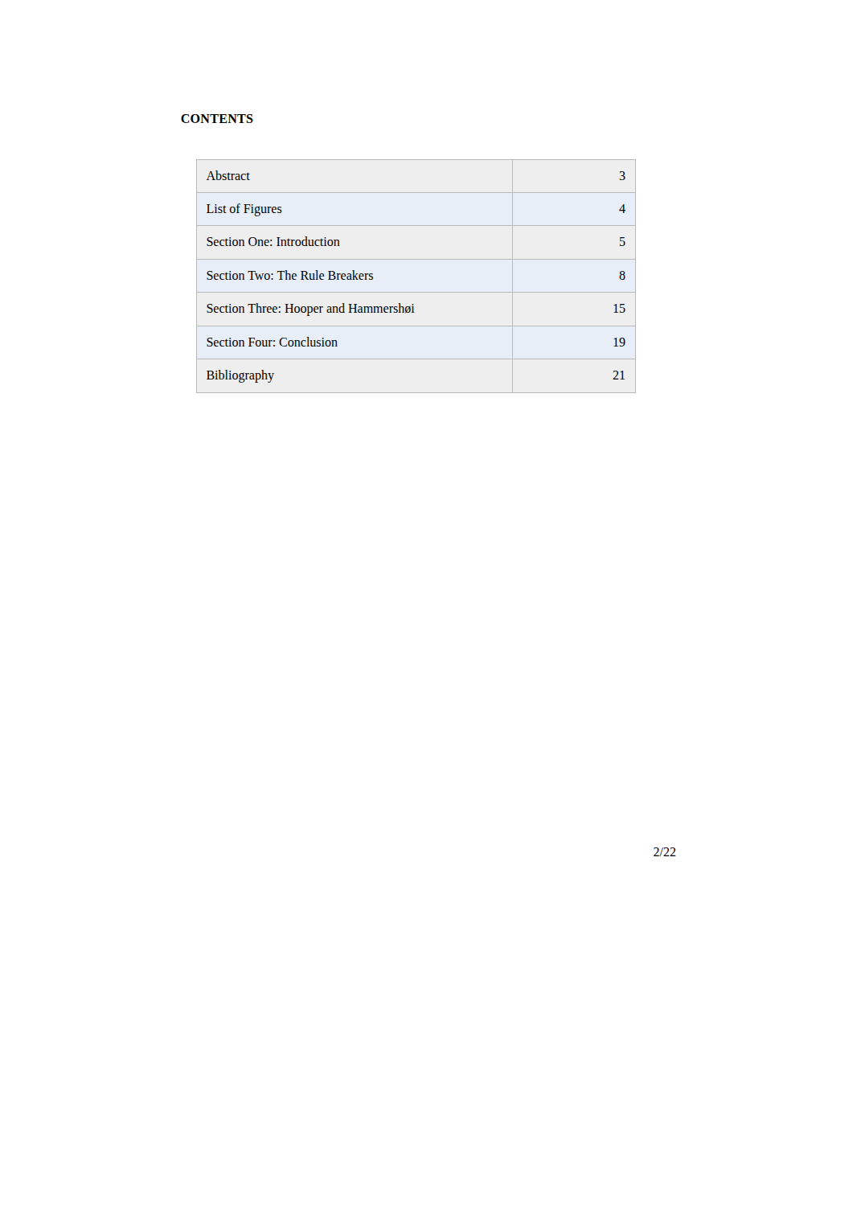CONTENTS
| Abstract | 3 |
| List of Figures | 4 |
| Section One: Introduction | 5 |
| Section Two: The Rule Breakers | 8 |
| Section Three: Hooper and Hammershøi | 15 |
| Section Four: Conclusion | 19 |
| Bibliography | 21 |
2/22